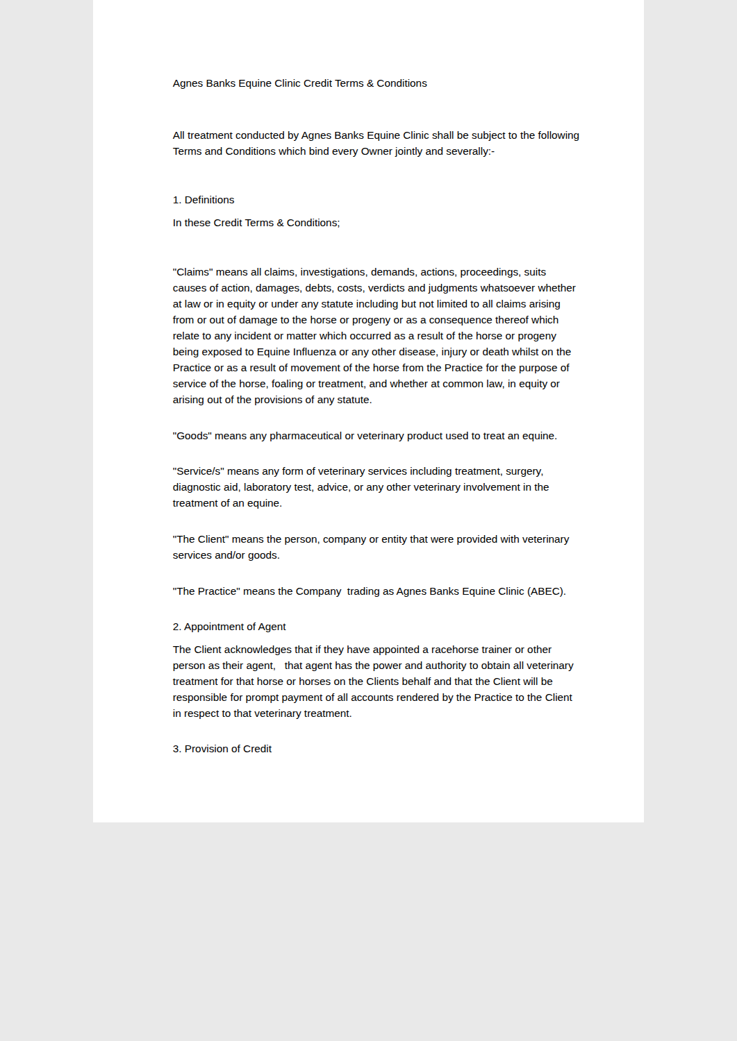Agnes Banks Equine Clinic Credit Terms & Conditions
All treatment conducted by Agnes Banks Equine Clinic shall be subject to the following Terms and Conditions which bind every Owner jointly and severally:-
1. Definitions
In these Credit Terms & Conditions;
"Claims" means all claims, investigations, demands, actions, proceedings, suits causes of action, damages, debts, costs, verdicts and judgments whatsoever whether at law or in equity or under any statute including but not limited to all claims arising from or out of damage to the horse or progeny or as a consequence thereof which relate to any incident or matter which occurred as a result of the horse or progeny being exposed to Equine Influenza or any other disease, injury or death whilst on the Practice or as a result of movement of the horse from the Practice for the purpose of service of the horse, foaling or treatment, and whether at common law, in equity or arising out of the provisions of any statute.
"Goods" means any pharmaceutical or veterinary product used to treat an equine.
"Service/s" means any form of veterinary services including treatment, surgery, diagnostic aid, laboratory test, advice, or any other veterinary involvement in the treatment of an equine.
"The Client" means the person, company or entity that were provided with veterinary services and/or goods.
"The Practice" means the Company trading as Agnes Banks Equine Clinic (ABEC).
2. Appointment of Agent
The Client acknowledges that if they have appointed a racehorse trainer or other person as their agent, that agent has the power and authority to obtain all veterinary treatment for that horse or horses on the Clients behalf and that the Client will be responsible for prompt payment of all accounts rendered by the Practice to the Client in respect to that veterinary treatment.
3. Provision of Credit